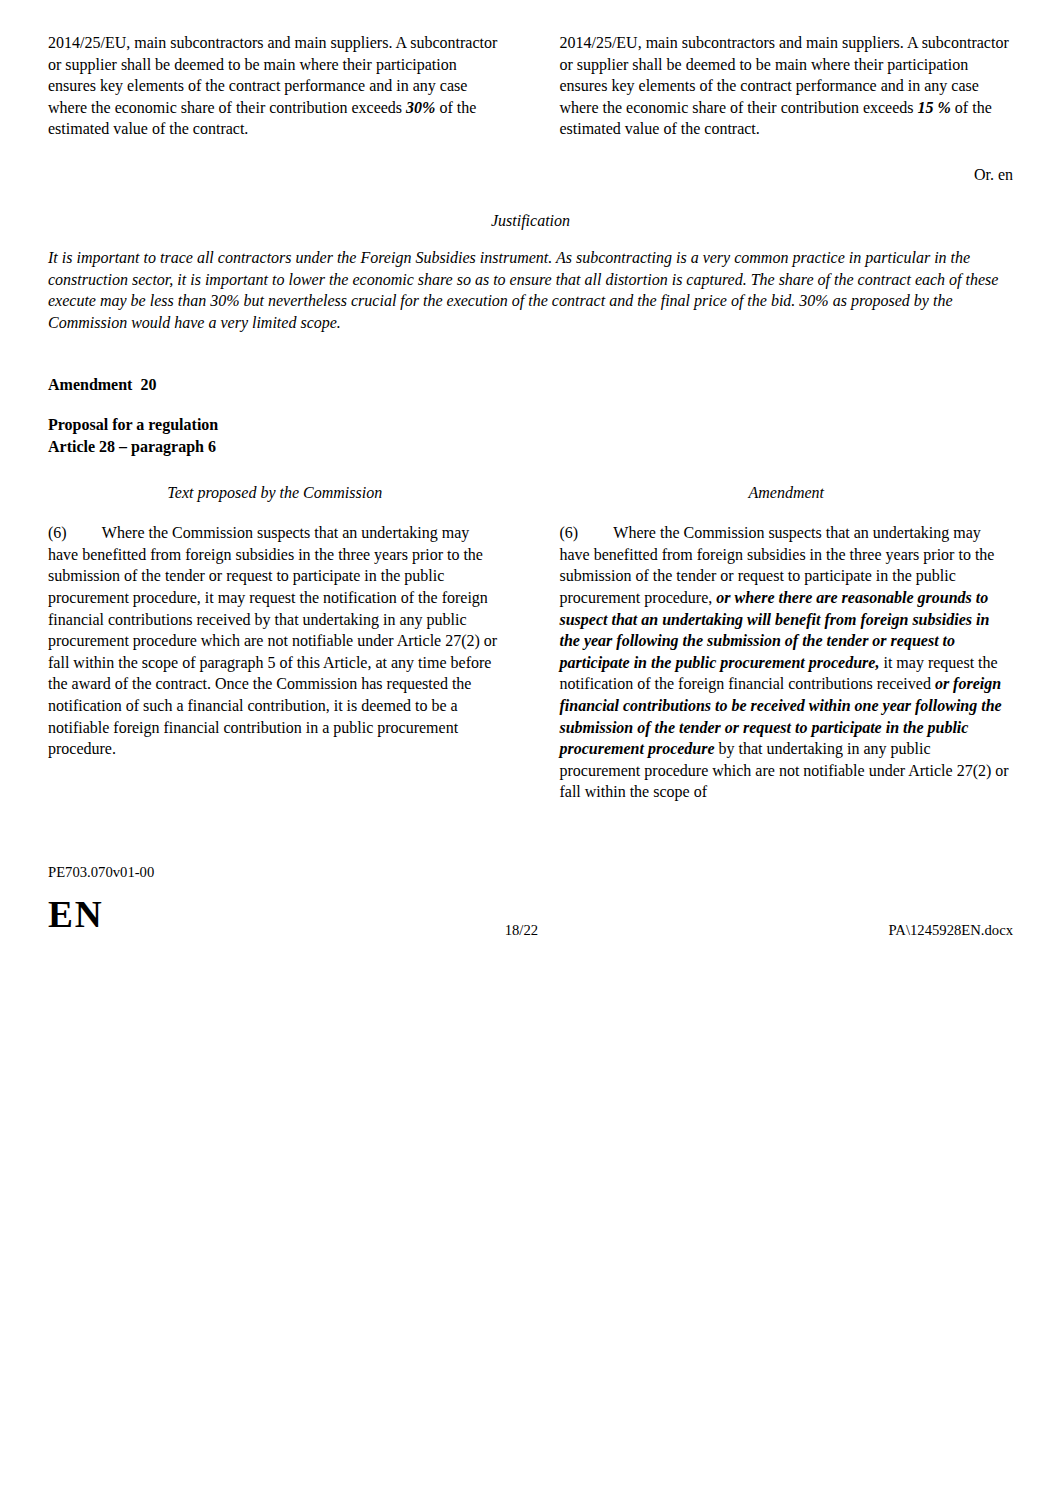2014/25/EU, main subcontractors and main suppliers. A subcontractor or supplier shall be deemed to be main where their participation ensures key elements of the contract performance and in any case where the economic share of their contribution exceeds 30% of the estimated value of the contract.
2014/25/EU, main subcontractors and main suppliers. A subcontractor or supplier shall be deemed to be main where their participation ensures key elements of the contract performance and in any case where the economic share of their contribution exceeds 15 % of the estimated value of the contract.
Or. en
Justification
It is important to trace all contractors under the Foreign Subsidies instrument. As subcontracting is a very common practice in particular in the construction sector, it is important to lower the economic share so as to ensure that all distortion is captured. The share of the contract each of these execute may be less than 30% but nevertheless crucial for the execution of the contract and the final price of the bid. 30% as proposed by the Commission would have a very limited scope.
Amendment 20
Proposal for a regulation
Article 28 – paragraph 6
Text proposed by the Commission
Amendment
(6) Where the Commission suspects that an undertaking may have benefitted from foreign subsidies in the three years prior to the submission of the tender or request to participate in the public procurement procedure, it may request the notification of the foreign financial contributions received by that undertaking in any public procurement procedure which are not notifiable under Article 27(2) or fall within the scope of paragraph 5 of this Article, at any time before the award of the contract. Once the Commission has requested the notification of such a financial contribution, it is deemed to be a notifiable foreign financial contribution in a public procurement procedure.
(6) Where the Commission suspects that an undertaking may have benefitted from foreign subsidies in the three years prior to the submission of the tender or request to participate in the public procurement procedure, or where there are reasonable grounds to suspect that an undertaking will benefit from foreign subsidies in the year following the submission of the tender or request to participate in the public procurement procedure, it may request the notification of the foreign financial contributions received or foreign financial contributions to be received within one year following the submission of the tender or request to participate in the public procurement procedure by that undertaking in any public procurement procedure which are not notifiable under Article 27(2) or fall within the scope of
PE703.070v01-00
EN
18/22
PA\1245928EN.docx